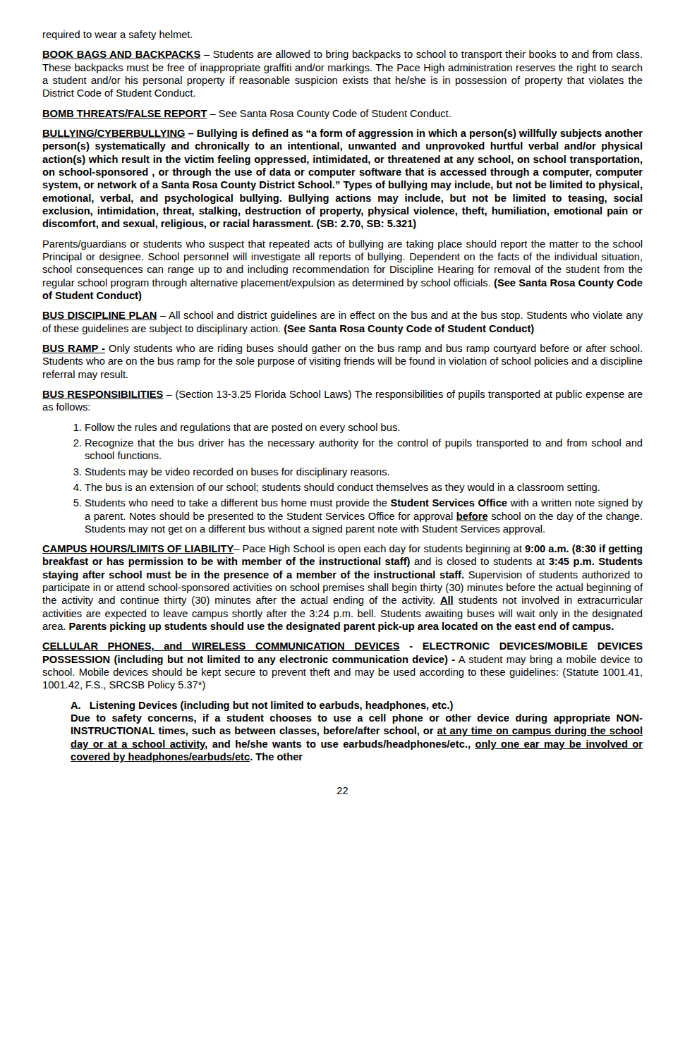required to wear a safety helmet.
BOOK BAGS AND BACKPACKS – Students are allowed to bring backpacks to school to transport their books to and from class. These backpacks must be free of inappropriate graffiti and/or markings. The Pace High administration reserves the right to search a student and/or his personal property if reasonable suspicion exists that he/she is in possession of property that violates the District Code of Student Conduct.
BOMB THREATS/FALSE REPORT – See Santa Rosa County Code of Student Conduct.
BULLYING/CYBERBULLYING – Bullying is defined as “a form of aggression in which a person(s) willfully subjects another person(s) systematically and chronically to an intentional, unwanted and unprovoked hurtful verbal and/or physical action(s) which result in the victim feeling oppressed, intimidated, or threatened at any school, on school transportation, on school-sponsored , or through the use of data or computer software that is accessed through a computer, computer system, or network of a Santa Rosa County District School.” Types of bullying may include, but not be limited to physical, emotional, verbal, and psychological bullying. Bullying actions may include, but not be limited to teasing, social exclusion, intimidation, threat, stalking, destruction of property, physical violence, theft, humiliation, emotional pain or discomfort, and sexual, religious, or racial harassment. (SB: 2.70, SB: 5.321)
Parents/guardians or students who suspect that repeated acts of bullying are taking place should report the matter to the school Principal or designee. School personnel will investigate all reports of bullying. Dependent on the facts of the individual situation, school consequences can range up to and including recommendation for Discipline Hearing for removal of the student from the regular school program through alternative placement/expulsion as determined by school officials. (See Santa Rosa County Code of Student Conduct)
BUS DISCIPLINE PLAN – All school and district guidelines are in effect on the bus and at the bus stop. Students who violate any of these guidelines are subject to disciplinary action. (See Santa Rosa County Code of Student Conduct)
BUS RAMP - Only students who are riding buses should gather on the bus ramp and bus ramp courtyard before or after school. Students who are on the bus ramp for the sole purpose of visiting friends will be found in violation of school policies and a discipline referral may result.
BUS RESPONSIBILITIES – (Section 13-3.25 Florida School Laws) The responsibilities of pupils transported at public expense are as follows:
Follow the rules and regulations that are posted on every school bus.
Recognize that the bus driver has the necessary authority for the control of pupils transported to and from school and school functions.
Students may be video recorded on buses for disciplinary reasons.
The bus is an extension of our school; students should conduct themselves as they would in a classroom setting.
Students who need to take a different bus home must provide the Student Services Office with a written note signed by a parent. Notes should be presented to the Student Services Office for approval before school on the day of the change. Students may not get on a different bus without a signed parent note with Student Services approval.
CAMPUS HOURS/LIMITS OF LIABILITY– Pace High School is open each day for students beginning at 9:00 a.m. (8:30 if getting breakfast or has permission to be with member of the instructional staff) and is closed to students at 3:45 p.m. Students staying after school must be in the presence of a member of the instructional staff. Supervision of students authorized to participate in or attend school-sponsored activities on school premises shall begin thirty (30) minutes before the actual beginning of the activity and continue thirty (30) minutes after the actual ending of the activity. All students not involved in extracurricular activities are expected to leave campus shortly after the 3:24 p.m. bell. Students awaiting buses will wait only in the designated area. Parents picking up students should use the designated parent pick-up area located on the east end of campus.
CELLULAR PHONES, and WIRELESS COMMUNICATION DEVICES - ELECTRONIC DEVICES/MOBILE DEVICES POSSESSION (including but not limited to any electronic communication device) - A student may bring a mobile device to school. Mobile devices should be kept secure to prevent theft and may be used according to these guidelines: (Statute 1001.41, 1001.42, F.S., SRCSB Policy 5.37*)
A. Listening Devices (including but not limited to earbuds, headphones, etc.)
Due to safety concerns, if a student chooses to use a cell phone or other device during appropriate NON-INSTRUCTIONAL times, such as between classes, before/after school, or at any time on campus during the school day or at a school activity, and he/she wants to use earbuds/headphones/etc., only one ear may be involved or covered by headphones/earbuds/etc. The other
22